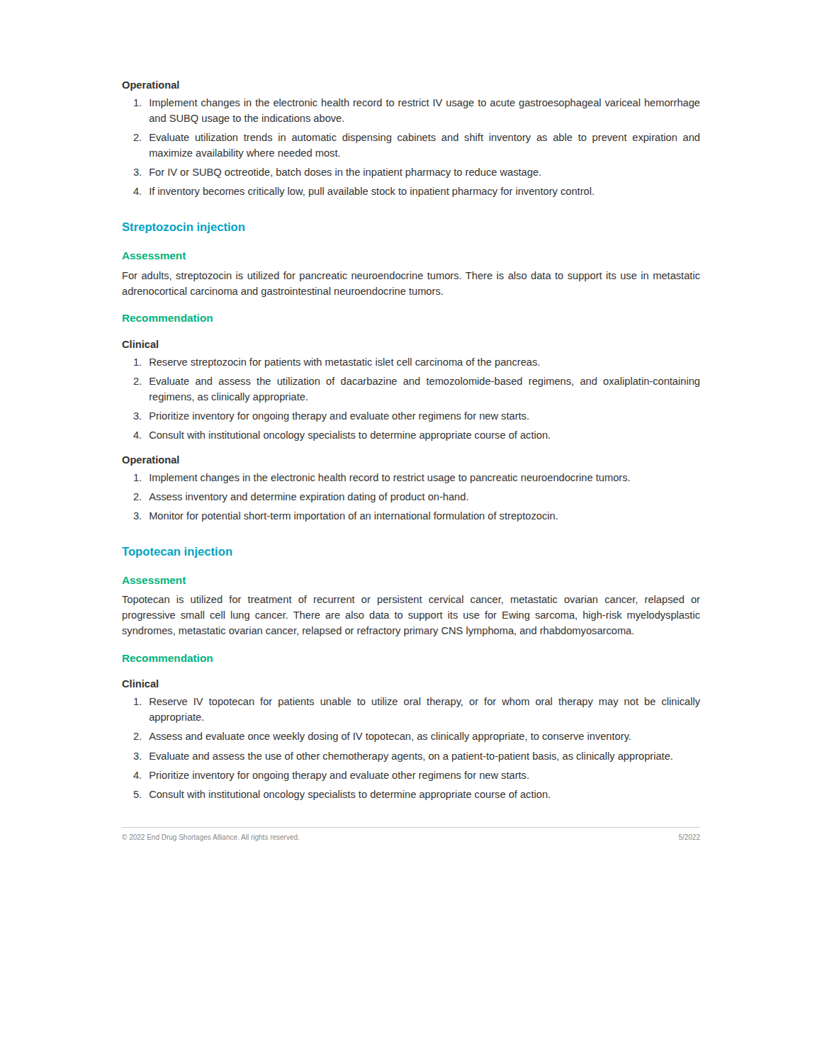Operational
Implement changes in the electronic health record to restrict IV usage to acute gastroesophageal variceal hemorrhage and SUBQ usage to the indications above.
Evaluate utilization trends in automatic dispensing cabinets and shift inventory as able to prevent expiration and maximize availability where needed most.
For IV or SUBQ octreotide, batch doses in the inpatient pharmacy to reduce wastage.
If inventory becomes critically low, pull available stock to inpatient pharmacy for inventory control.
Streptozocin injection
Assessment
For adults, streptozocin is utilized for pancreatic neuroendocrine tumors. There is also data to support its use in metastatic adrenocortical carcinoma and gastrointestinal neuroendocrine tumors.
Recommendation
Clinical
Reserve streptozocin for patients with metastatic islet cell carcinoma of the pancreas.
Evaluate and assess the utilization of dacarbazine and temozolomide-based regimens, and oxaliplatin-containing regimens, as clinically appropriate.
Prioritize inventory for ongoing therapy and evaluate other regimens for new starts.
Consult with institutional oncology specialists to determine appropriate course of action.
Operational
Implement changes in the electronic health record to restrict usage to pancreatic neuroendocrine tumors.
Assess inventory and determine expiration dating of product on-hand.
Monitor for potential short-term importation of an international formulation of streptozocin.
Topotecan injection
Assessment
Topotecan is utilized for treatment of recurrent or persistent cervical cancer, metastatic ovarian cancer, relapsed or progressive small cell lung cancer. There are also data to support its use for Ewing sarcoma, high-risk myelodysplastic syndromes, metastatic ovarian cancer, relapsed or refractory primary CNS lymphoma, and rhabdomyosarcoma.
Recommendation
Clinical
Reserve IV topotecan for patients unable to utilize oral therapy, or for whom oral therapy may not be clinically appropriate.
Assess and evaluate once weekly dosing of IV topotecan, as clinically appropriate, to conserve inventory.
Evaluate and assess the use of other chemotherapy agents, on a patient-to-patient basis, as clinically appropriate.
Prioritize inventory for ongoing therapy and evaluate other regimens for new starts.
Consult with institutional oncology specialists to determine appropriate course of action.
© 2022 End Drug Shortages Alliance. All rights reserved. 5/2022